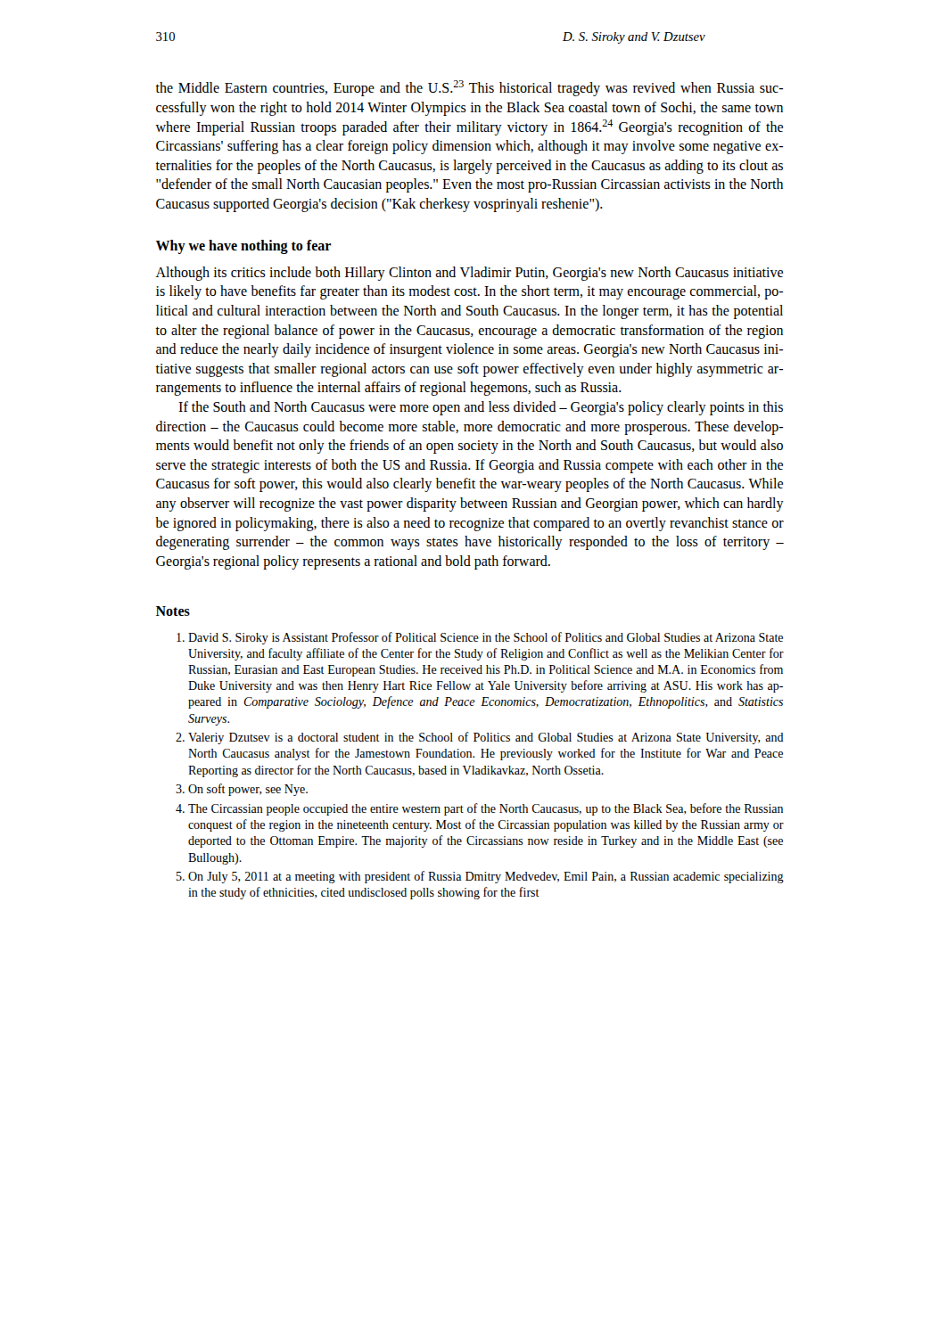310 D. S. Siroky and V. Dzutsev
the Middle Eastern countries, Europe and the U.S.23 This historical tragedy was revived when Russia successfully won the right to hold 2014 Winter Olympics in the Black Sea coastal town of Sochi, the same town where Imperial Russian troops paraded after their military victory in 1864.24 Georgia's recognition of the Circassians' suffering has a clear foreign policy dimension which, although it may involve some negative externalities for the peoples of the North Caucasus, is largely perceived in the Caucasus as adding to its clout as "defender of the small North Caucasian peoples." Even the most pro-Russian Circassian activists in the North Caucasus supported Georgia's decision ("Kak cherkesy vosprinyali reshenie").
Why we have nothing to fear
Although its critics include both Hillary Clinton and Vladimir Putin, Georgia's new North Caucasus initiative is likely to have benefits far greater than its modest cost. In the short term, it may encourage commercial, political and cultural interaction between the North and South Caucasus. In the longer term, it has the potential to alter the regional balance of power in the Caucasus, encourage a democratic transformation of the region and reduce the nearly daily incidence of insurgent violence in some areas. Georgia's new North Caucasus initiative suggests that smaller regional actors can use soft power effectively even under highly asymmetric arrangements to influence the internal affairs of regional hegemons, such as Russia.
If the South and North Caucasus were more open and less divided – Georgia's policy clearly points in this direction – the Caucasus could become more stable, more democratic and more prosperous. These developments would benefit not only the friends of an open society in the North and South Caucasus, but would also serve the strategic interests of both the US and Russia. If Georgia and Russia compete with each other in the Caucasus for soft power, this would also clearly benefit the war-weary peoples of the North Caucasus. While any observer will recognize the vast power disparity between Russian and Georgian power, which can hardly be ignored in policymaking, there is also a need to recognize that compared to an overtly revanchist stance or degenerating surrender – the common ways states have historically responded to the loss of territory – Georgia's regional policy represents a rational and bold path forward.
Notes
David S. Siroky is Assistant Professor of Political Science in the School of Politics and Global Studies at Arizona State University, and faculty affiliate of the Center for the Study of Religion and Conflict as well as the Melikian Center for Russian, Eurasian and East European Studies. He received his Ph.D. in Political Science and M.A. in Economics from Duke University and was then Henry Hart Rice Fellow at Yale University before arriving at ASU. His work has appeared in Comparative Sociology, Defence and Peace Economics, Democratization, Ethnopolitics, and Statistics Surveys.
Valeriy Dzutsev is a doctoral student in the School of Politics and Global Studies at Arizona State University, and North Caucasus analyst for the Jamestown Foundation. He previously worked for the Institute for War and Peace Reporting as director for the North Caucasus, based in Vladikavkaz, North Ossetia.
On soft power, see Nye.
The Circassian people occupied the entire western part of the North Caucasus, up to the Black Sea, before the Russian conquest of the region in the nineteenth century. Most of the Circassian population was killed by the Russian army or deported to the Ottoman Empire. The majority of the Circassians now reside in Turkey and in the Middle East (see Bullough).
On July 5, 2011 at a meeting with president of Russia Dmitry Medvedev, Emil Pain, a Russian academic specializing in the study of ethnicities, cited undisclosed polls showing for the first